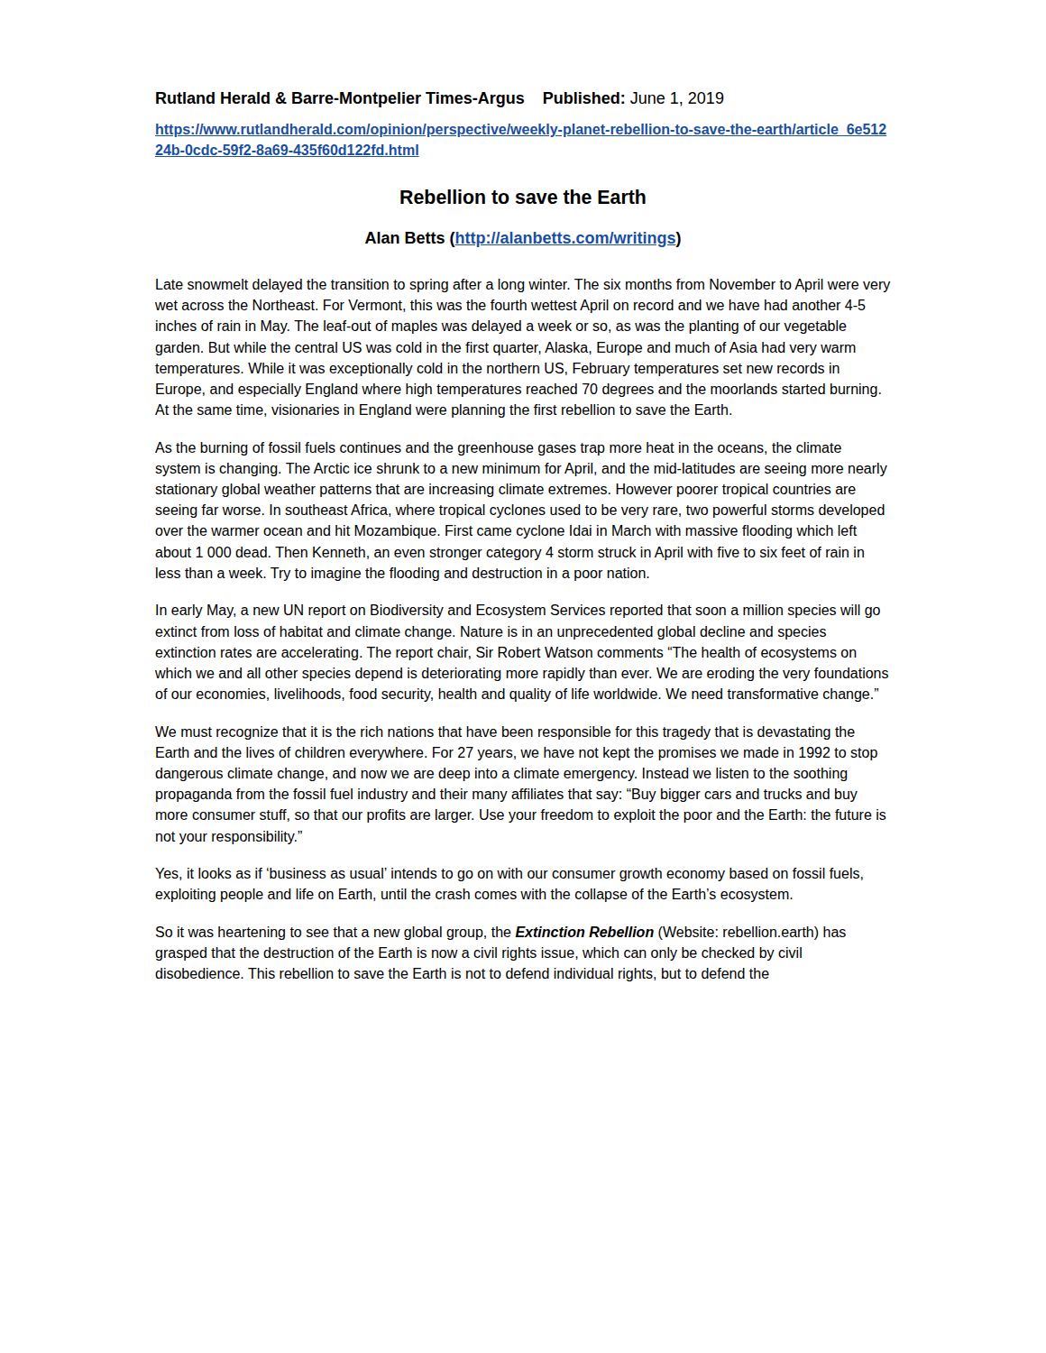Rutland Herald & Barre-Montpelier Times-Argus Published: June 1, 2019
https://www.rutlandherald.com/opinion/perspective/weekly-planet-rebellion-to-save-the-earth/article_6e51224b-0cdc-59f2-8a69-435f60d122fd.html
Rebellion to save the Earth
Alan Betts (http://alanbetts.com/writings)
Late snowmelt delayed the transition to spring after a long winter. The six months from November to April were very wet across the Northeast. For Vermont, this was the fourth wettest April on record and we have had another 4-5 inches of rain in May. The leaf-out of maples was delayed a week or so, as was the planting of our vegetable garden. But while the central US was cold in the first quarter, Alaska, Europe and much of Asia had very warm temperatures. While it was exceptionally cold in the northern US, February temperatures set new records in Europe, and especially England where high temperatures reached 70 degrees and the moorlands started burning. At the same time, visionaries in England were planning the first rebellion to save the Earth.
As the burning of fossil fuels continues and the greenhouse gases trap more heat in the oceans, the climate system is changing. The Arctic ice shrunk to a new minimum for April, and the mid-latitudes are seeing more nearly stationary global weather patterns that are increasing climate extremes. However poorer tropical countries are seeing far worse. In southeast Africa, where tropical cyclones used to be very rare, two powerful storms developed over the warmer ocean and hit Mozambique. First came cyclone Idai in March with massive flooding which left about 1 000 dead. Then Kenneth, an even stronger category 4 storm struck in April with five to six feet of rain in less than a week. Try to imagine the flooding and destruction in a poor nation.
In early May, a new UN report on Biodiversity and Ecosystem Services reported that soon a million species will go extinct from loss of habitat and climate change. Nature is in an unprecedented global decline and species extinction rates are accelerating. The report chair, Sir Robert Watson comments “The health of ecosystems on which we and all other species depend is deteriorating more rapidly than ever. We are eroding the very foundations of our economies, livelihoods, food security, health and quality of life worldwide. We need transformative change.”
We must recognize that it is the rich nations that have been responsible for this tragedy that is devastating the Earth and the lives of children everywhere. For 27 years, we have not kept the promises we made in 1992 to stop dangerous climate change, and now we are deep into a climate emergency. Instead we listen to the soothing propaganda from the fossil fuel industry and their many affiliates that say: “Buy bigger cars and trucks and buy more consumer stuff, so that our profits are larger. Use your freedom to exploit the poor and the Earth: the future is not your responsibility.”
Yes, it looks as if ‘business as usual’ intends to go on with our consumer growth economy based on fossil fuels, exploiting people and life on Earth, until the crash comes with the collapse of the Earth’s ecosystem.
So it was heartening to see that a new global group, the Extinction Rebellion (Website: rebellion.earth) has grasped that the destruction of the Earth is now a civil rights issue, which can only be checked by civil disobedience. This rebellion to save the Earth is not to defend individual rights, but to defend the